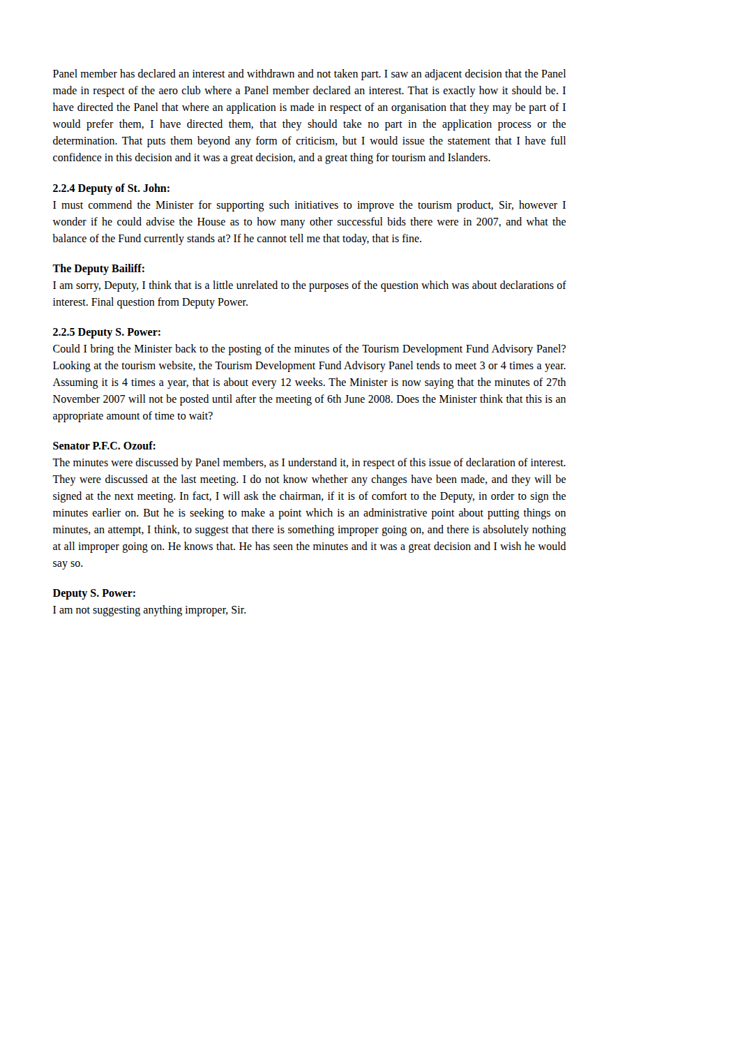Panel member has declared an interest and withdrawn and not taken part. I saw an adjacent decision that the Panel made in respect of the aero club where a Panel member declared an interest. That is exactly how it should be. I have directed the Panel that where an application is made in respect of an organisation that they may be part of I would prefer them, I have directed them, that they should take no part in the application process or the determination. That puts them beyond any form of criticism, but I would issue the statement that I have full confidence in this decision and it was a great decision, and a great thing for tourism and Islanders.
2.2.4 Deputy of St. John:
I must commend the Minister for supporting such initiatives to improve the tourism product, Sir, however I wonder if he could advise the House as to how many other successful bids there were in 2007, and what the balance of the Fund currently stands at? If he cannot tell me that today, that is fine.
The Deputy Bailiff:
I am sorry, Deputy, I think that is a little unrelated to the purposes of the question which was about declarations of interest. Final question from Deputy Power.
2.2.5 Deputy S. Power:
Could I bring the Minister back to the posting of the minutes of the Tourism Development Fund Advisory Panel? Looking at the tourism website, the Tourism Development Fund Advisory Panel tends to meet 3 or 4 times a year. Assuming it is 4 times a year, that is about every 12 weeks. The Minister is now saying that the minutes of 27th November 2007 will not be posted until after the meeting of 6th June 2008. Does the Minister think that this is an appropriate amount of time to wait?
Senator P.F.C. Ozouf:
The minutes were discussed by Panel members, as I understand it, in respect of this issue of declaration of interest. They were discussed at the last meeting. I do not know whether any changes have been made, and they will be signed at the next meeting. In fact, I will ask the chairman, if it is of comfort to the Deputy, in order to sign the minutes earlier on. But he is seeking to make a point which is an administrative point about putting things on minutes, an attempt, I think, to suggest that there is something improper going on, and there is absolutely nothing at all improper going on. He knows that. He has seen the minutes and it was a great decision and I wish he would say so.
Deputy S. Power:
I am not suggesting anything improper, Sir.